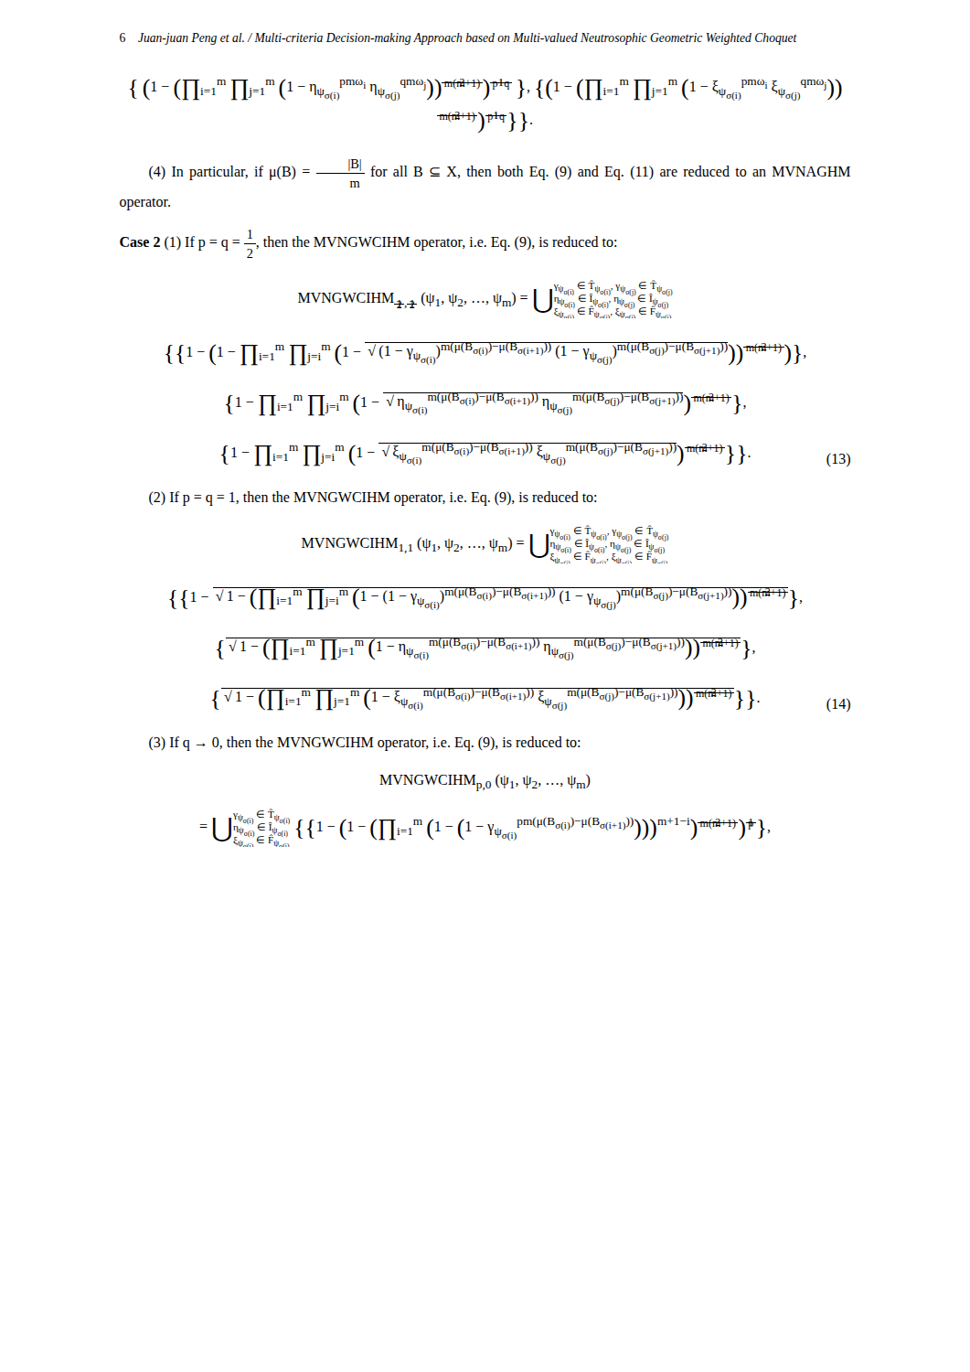6 Juan-juan Peng et al. / Multi-criteria Decision-making Approach based on Multi-valued Neutrosophic Geometric Weighted Choquet
{ (1 − (∏i=1m ∏j=1m (1 − ηψσ(i)pmωi ηψσ(j)qmωj))2 m(m+1))1 p+q }, {(1 − (∏i=1m ∏j=1m (1 − ξψσ(i)pmωi ξψσ(j)qmωj))2 m(m+1))1 p+q}}.
(4) In particular, if μ(B) = |B|m for all B ⊆ X, then both Eq. (9) and Eq. (11) are reduced to an MVNAGHM operator.
Case 2 (1) If p = q = 12, then the MVNGWCIHM operator, i.e. Eq. (9), is reduced to:
MVNGWCIHM12,12 (ψ1, ψ2, …, ψm) = ⋃ γψσ(i) ∈ T̂ψσ(i), γψσ(j) ∈ T̂ψσ(j)
ηψσ(i) ∈ Îψσ(i), ηψσ(j) ∈ Îψσ(j)
ξψσ(i) ∈ F̂ψσ(i), ξψσ(j) ∈ F̂ψσ(j)
{{1 − (1 − ∏i=1m ∏j=im (1 − √(1 − γψσ(i))m(μ(Bσ(i))−μ(Bσ(i+1))) (1 − γψσ(j))m(μ(Bσ(j))−μ(Bσ(j+1)))))2 m(m+1))},
{1 − ∏i=1m ∏j=im (1 − √ηψσ(i)m(μ(Bσ(i))−μ(Bσ(i+1))) ηψσ(j)m(μ(Bσ(j))−μ(Bσ(j+1))))2 m(m+1)},
{1 − ∏i=1m ∏j=im (1 − √ξψσ(i)m(μ(Bσ(i))−μ(Bσ(i+1))) ξψσ(j)m(μ(Bσ(j))−μ(Bσ(j+1))))2 m(m+1)}}. (13)
(2) If p = q = 1, then the MVNGWCIHM operator, i.e. Eq. (9), is reduced to:
MVNGWCIHM1,1 (ψ1, ψ2, …, ψm) = ⋃ γψσ(i) ∈ T̂ψσ(i), γψσ(j) ∈ T̂ψσ(j)
ηψσ(i) ∈ Îψσ(i), ηψσ(j) ∈ Îψσ(j)
ξψσ(i) ∈ F̂ψσ(i), ξψσ(j) ∈ F̂ψσ(j)
{{1 − √1 − (∏i=1m ∏j=im (1 − (1 − γψσ(i))m(μ(Bσ(i))−μ(Bσ(i+1))) (1 − γψσ(j))m(μ(Bσ(j))−μ(Bσ(j+1)))))2 m(m+1)},
{√1 − (∏i=1m ∏j=1m (1 − ηψσ(i)m(μ(Bσ(i))−μ(Bσ(i+1))) ηψσ(j)m(μ(Bσ(j))−μ(Bσ(j+1)))))2 m(m+1)},
{√1 − (∏i=1m ∏j=1m (1 − ξψσ(i)m(μ(Bσ(i))−μ(Bσ(i+1))) ξψσ(j)m(μ(Bσ(j))−μ(Bσ(j+1)))))2 m(m+1)}}. (14)
(3) If q → 0, then the MVNGWCIHM operator, i.e. Eq. (9), is reduced to:
MVNGWCIHMp,0 (ψ1, ψ2, …, ψm)
= ⋃ γψσ(i) ∈ T̂ψσ(i)
ηψσ(i) ∈ Îψσ(i)
ξψσ(i) ∈ F̂ψσ(i) {{1 − (1 − (∏i=1m (1 − (1 − γψσ(i)pm(μ(Bσ(i))−μ(Bσ(i+1))))))m+1−i)2 m(m+1))1 p},